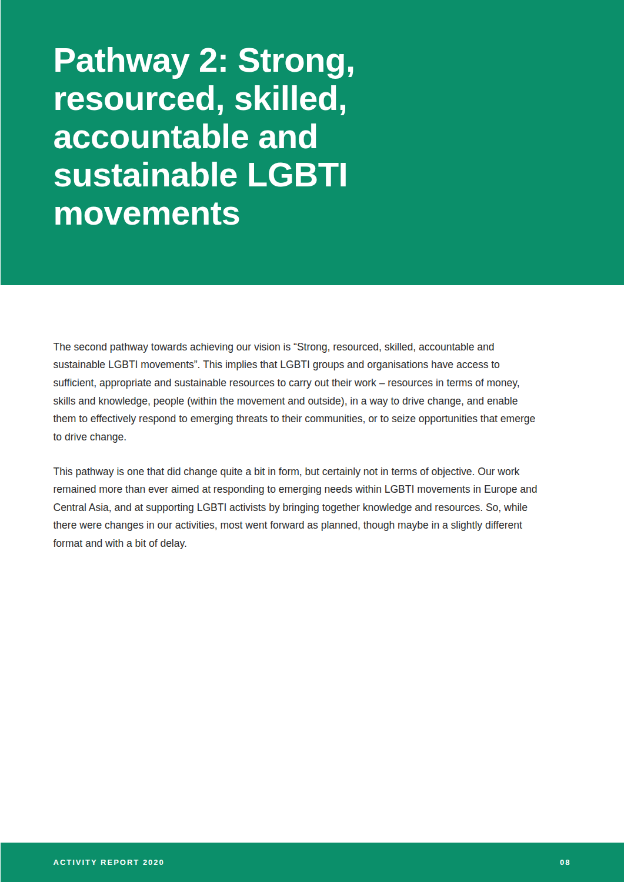Pathway 2: Strong, resourced, skilled, accountable and sustainable LGBTI movements
The second pathway towards achieving our vision is “Strong, resourced, skilled, accountable and sustainable LGBTI movements”. This implies that LGBTI groups and organisations have access to sufficient, appropriate and sustainable resources to carry out their work – resources in terms of money, skills and knowledge, people (within the movement and outside), in a way to drive change, and enable them to effectively respond to emerging threats to their communities, or to seize opportunities that emerge to drive change.
This pathway is one that did change quite a bit in form, but certainly not in terms of objective. Our work remained more than ever aimed at responding to emerging needs within LGBTI movements in Europe and Central Asia, and at supporting LGBTI activists by bringing together knowledge and resources. So, while there were changes in our activities, most went forward as planned, though maybe in a slightly different format and with a bit of delay.
Activity Report 2020 08